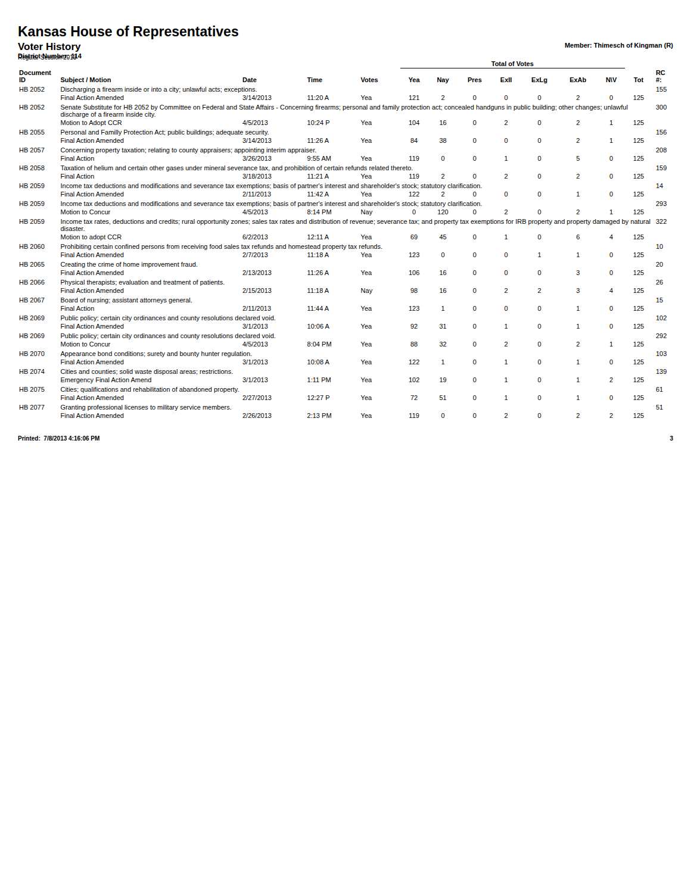Kansas House of Representatives
Voter History
Regular Session 2013
Member: Thimesch of Kingman (R)
District Number: 114
| | Total of Votes | |
| --- | --- | --- |
| Document ID | Subject / Motion | Date | Time | Votes | Yea | Nay | Pres | ExII | ExLg | ExAb | N\V | Tot | RC #: |
| HB 2052 | Discharging a firearm inside or into a city; unlawful acts; exceptions. | 155 |
| | Final Action Amended | 3/14/2013 | 11:20 A | Yea | 121 | 2 | 0 | 0 | 0 | 2 | 0 | 125 | |
| HB 2052 | Senate Substitute for HB 2052 by Committee on Federal and State Affairs - Concerning firearms; personal and family protection act; concealed handguns in public building; other changes; unlawful discharge of a firearm inside city. | 300 |
| | Motion to Adopt CCR | 4/5/2013 | 10:24 P | Yea | 104 | 16 | 0 | 2 | 0 | 2 | 1 | 125 | |
| HB 2055 | Personal and Familly Protection Act; public buildings; adequate security. | 156 |
| | Final Action Amended | 3/14/2013 | 11:26 A | Yea | 84 | 38 | 0 | 0 | 0 | 2 | 1 | 125 | |
| HB 2057 | Concerning property taxation; relating to county appraisers; appointing interim appraiser. | 208 |
| | Final Action | 3/26/2013 | 9:55 AM | Yea | 119 | 0 | 0 | 1 | 0 | 5 | 0 | 125 | |
| HB 2058 | Taxation of helium and certain other gases under mineral severance tax, and prohibition of certain refunds related thereto. | 159 |
| | Final Action | 3/18/2013 | 11:21 A | Yea | 119 | 2 | 0 | 2 | 0 | 2 | 0 | 125 | |
| HB 2059 | Income tax deductions and modifications and severance tax exemptions; basis of partner's interest and shareholder's stock; statutory clarification. | 14 |
| | Final Action Amended | 2/11/2013 | 11:42 A | Yea | 122 | 2 | 0 | 0 | 0 | 1 | 0 | 125 | |
| HB 2059 | Income tax deductions and modifications and severance tax exemptions; basis of partner's interest and shareholder's stock; statutory clarification. | 293 |
| | Motion to Concur | 4/5/2013 | 8:14 PM | Nay | 0 | 120 | 0 | 2 | 0 | 2 | 1 | 125 | |
| HB 2059 | Income tax rates, deductions and credits; rural opportunity zones; sales tax rates and distribution of revenue; severance tax; and property tax exemptions for IRB property and property damaged by natural disaster. | 322 |
| | Motion to adopt CCR | 6/2/2013 | 12:11 A | Yea | 69 | 45 | 0 | 1 | 0 | 6 | 4 | 125 | |
| HB 2060 | Prohibiting certain confined persons from receiving food sales tax refunds and homestead property tax refunds. | 10 |
| | Final Action Amended | 2/7/2013 | 11:18 A | Yea | 123 | 0 | 0 | 0 | 1 | 1 | 0 | 125 | |
| HB 2065 | Creating the crime of home improvement fraud. | 20 |
| | Final Action Amended | 2/13/2013 | 11:26 A | Yea | 106 | 16 | 0 | 0 | 0 | 3 | 0 | 125 | |
| HB 2066 | Physical therapists; evaluation and treatment of patients. | 26 |
| | Final Action Amended | 2/15/2013 | 11:18 A | Nay | 98 | 16 | 0 | 2 | 2 | 3 | 4 | 125 | |
| HB 2067 | Board of nursing; assistant attorneys general. | 15 |
| | Final Action | 2/11/2013 | 11:44 A | Yea | 123 | 1 | 0 | 0 | 0 | 1 | 0 | 125 | |
| HB 2069 | Public policy; certain city ordinances and county resolutions declared void. | 102 |
| | Final Action Amended | 3/1/2013 | 10:06 A | Yea | 92 | 31 | 0 | 1 | 0 | 1 | 0 | 125 | |
| HB 2069 | Public policy; certain city ordinances and county resolutions declared void. | 292 |
| | Motion to Concur | 4/5/2013 | 8:04 PM | Yea | 88 | 32 | 0 | 2 | 0 | 2 | 1 | 125 | |
| HB 2070 | Appearance bond conditions; surety and bounty hunter regulation. | 103 |
| | Final Action Amended | 3/1/2013 | 10:08 A | Yea | 122 | 1 | 0 | 1 | 0 | 1 | 0 | 125 | |
| HB 2074 | Cities and counties; solid waste disposal areas; restrictions. | 139 |
| | Emergency Final Action Amend | 3/1/2013 | 1:11 PM | Yea | 102 | 19 | 0 | 1 | 0 | 1 | 2 | 125 | |
| HB 2075 | Cities; qualifications and rehabilitation of abandoned property. | 61 |
| | Final Action Amended | 2/27/2013 | 12:27 P | Yea | 72 | 51 | 0 | 1 | 0 | 1 | 0 | 125 | |
| HB 2077 | Granting professional licenses to military service members. | 51 |
| | Final Action Amended | 2/26/2013 | 2:13 PM | Yea | 119 | 0 | 0 | 2 | 0 | 2 | 2 | 125 | |
Printed: 7/8/2013 4:16:06 PM 3